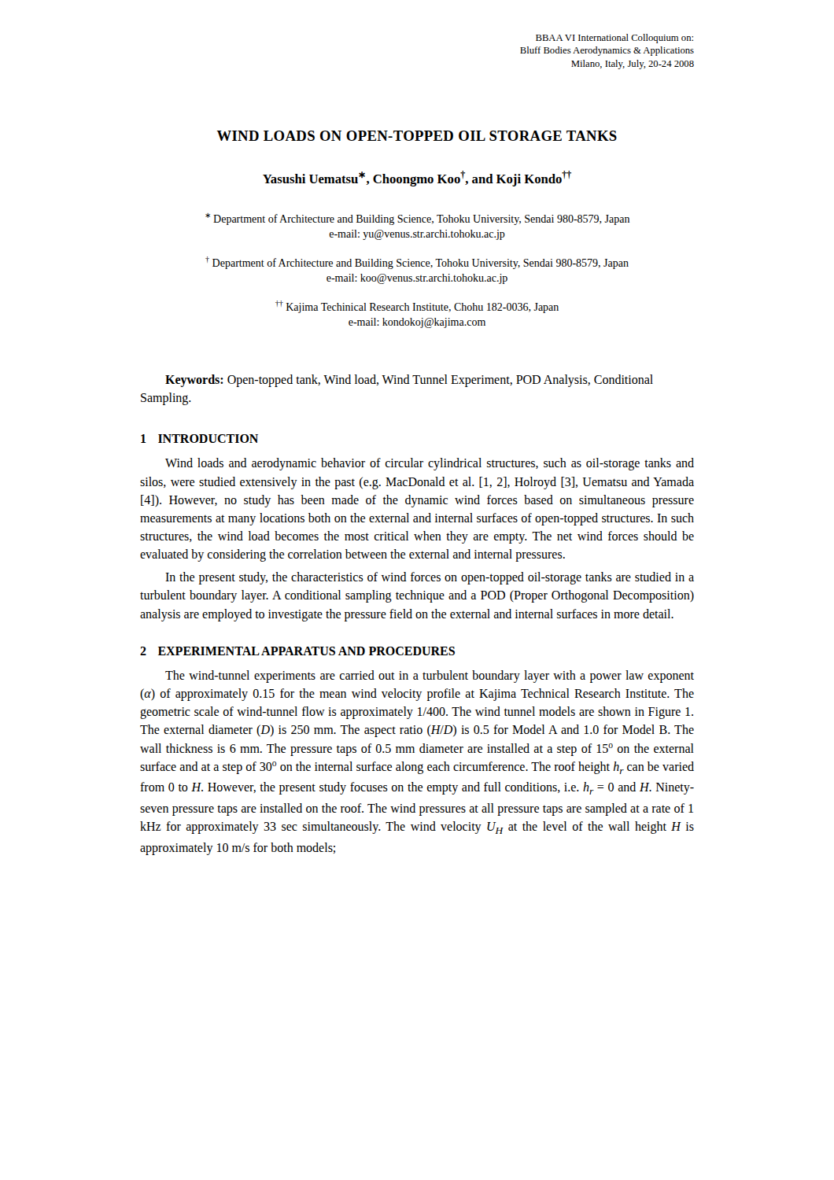BBAA VI International Colloquium on:
Bluff Bodies Aerodynamics & Applications
Milano, Italy, July, 20-24 2008
WIND LOADS ON OPEN-TOPPED OIL STORAGE TANKS
Yasushi Uematsu∗, Choongmo Koo†, and Koji Kondo††
∗ Department of Architecture and Building Science, Tohoku University, Sendai 980-8579, Japan e-mail: yu@venus.str.archi.tohoku.ac.jp
† Department of Architecture and Building Science, Tohoku University, Sendai 980-8579, Japan e-mail: koo@venus.str.archi.tohoku.ac.jp
†† Kajima Techinical Research Institute, Chohu 182-0036, Japan e-mail: kondokoj@kajima.com
Keywords: Open-topped tank, Wind load, Wind Tunnel Experiment, POD Analysis, Conditional Sampling.
1 INTRODUCTION
Wind loads and aerodynamic behavior of circular cylindrical structures, such as oil-storage tanks and silos, were studied extensively in the past (e.g. MacDonald et al. [1, 2], Holroyd [3], Uematsu and Yamada [4]). However, no study has been made of the dynamic wind forces based on simultaneous pressure measurements at many locations both on the external and internal surfaces of open-topped structures. In such structures, the wind load becomes the most critical when they are empty. The net wind forces should be evaluated by considering the correlation between the external and internal pressures.
In the present study, the characteristics of wind forces on open-topped oil-storage tanks are studied in a turbulent boundary layer. A conditional sampling technique and a POD (Proper Orthogonal Decomposition) analysis are employed to investigate the pressure field on the external and internal surfaces in more detail.
2 EXPERIMENTAL APPARATUS AND PROCEDURES
The wind-tunnel experiments are carried out in a turbulent boundary layer with a power law exponent (α) of approximately 0.15 for the mean wind velocity profile at Kajima Technical Research Institute. The geometric scale of wind-tunnel flow is approximately 1/400. The wind tunnel models are shown in Figure 1. The external diameter (D) is 250 mm. The aspect ratio (H/D) is 0.5 for Model A and 1.0 for Model B. The wall thickness is 6 mm. The pressure taps of 0.5 mm diameter are installed at a step of 15o on the external surface and at a step of 30o on the internal surface along each circumference. The roof height hr can be varied from 0 to H. However, the present study focuses on the empty and full conditions, i.e. hr = 0 and H. Ninety-seven pressure taps are installed on the roof. The wind pressures at all pressure taps are sampled at a rate of 1 kHz for approximately 33 sec simultaneously. The wind velocity UH at the level of the wall height H is approximately 10 m/s for both models;